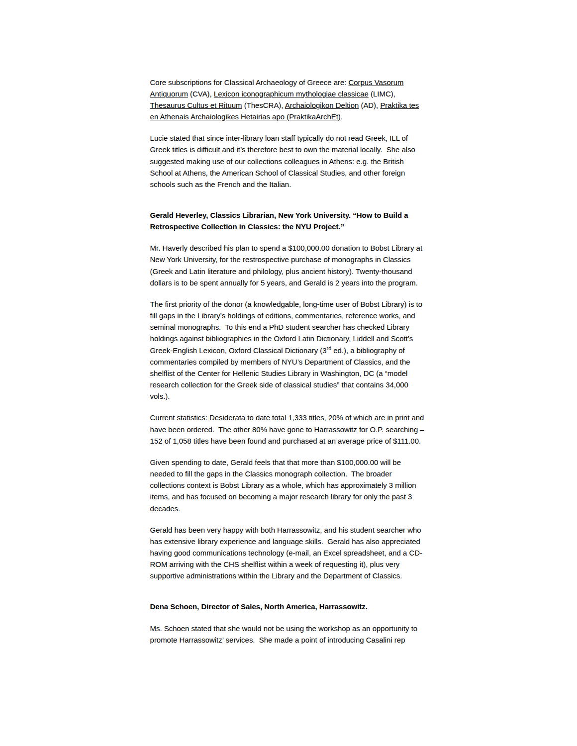Core subscriptions for Classical Archaeology of Greece are: Corpus Vasorum Antiquorum (CVA), Lexicon iconographicum mythologiae classicae (LIMC), Thesaurus Cultus et Rituum (ThesCRA), Archaiologikon Deltion (AD), Praktika tes en Athenais Archaiologikes Hetairias apo (PraktikaArchEt).
Lucie stated that since inter-library loan staff typically do not read Greek, ILL of Greek titles is difficult and it’s therefore best to own the material locally. She also suggested making use of our collections colleagues in Athens: e.g. the British School at Athens, the American School of Classical Studies, and other foreign schools such as the French and the Italian.
Gerald Heverley, Classics Librarian, New York University. “How to Build a Retrospective Collection in Classics: the NYU Project.”
Mr. Haverly described his plan to spend a $100,000.00 donation to Bobst Library at New York University, for the restrospective purchase of monographs in Classics (Greek and Latin literature and philology, plus ancient history). Twenty-thousand dollars is to be spent annually for 5 years, and Gerald is 2 years into the program.
The first priority of the donor (a knowledgable, long-time user of Bobst Library) is to fill gaps in the Library’s holdings of editions, commentaries, reference works, and seminal monographs. To this end a PhD student searcher has checked Library holdings against bibliographies in the Oxford Latin Dictionary, Liddell and Scott’s Greek-English Lexicon, Oxford Classical Dictionary (3rd ed.), a bibliography of commentaries compiled by members of NYU’s Department of Classics, and the shelflist of the Center for Hellenic Studies Library in Washington, DC (a “model research collection for the Greek side of classical studies” that contains 34,000 vols.).
Current statistics: Desiderata to date total 1,333 titles, 20% of which are in print and have been ordered. The other 80% have gone to Harrassowitz for O.P. searching – 152 of 1,058 titles have been found and purchased at an average price of $111.00.
Given spending to date, Gerald feels that that more than $100,000.00 will be needed to fill the gaps in the Classics monograph collection. The broader collections context is Bobst Library as a whole, which has approximately 3 million items, and has focused on becoming a major research library for only the past 3 decades.
Gerald has been very happy with both Harrassowitz, and his student searcher who has extensive library experience and language skills. Gerald has also appreciated having good communications technology (e-mail, an Excel spreadsheet, and a CD-ROM arriving with the CHS shelflist within a week of requesting it), plus very supportive administrations within the Library and the Department of Classics.
Dena Schoen, Director of Sales, North America, Harrassowitz.
Ms. Schoen stated that she would not be using the workshop as an opportunity to promote Harrassowitz’ services. She made a point of introducing Casalini rep